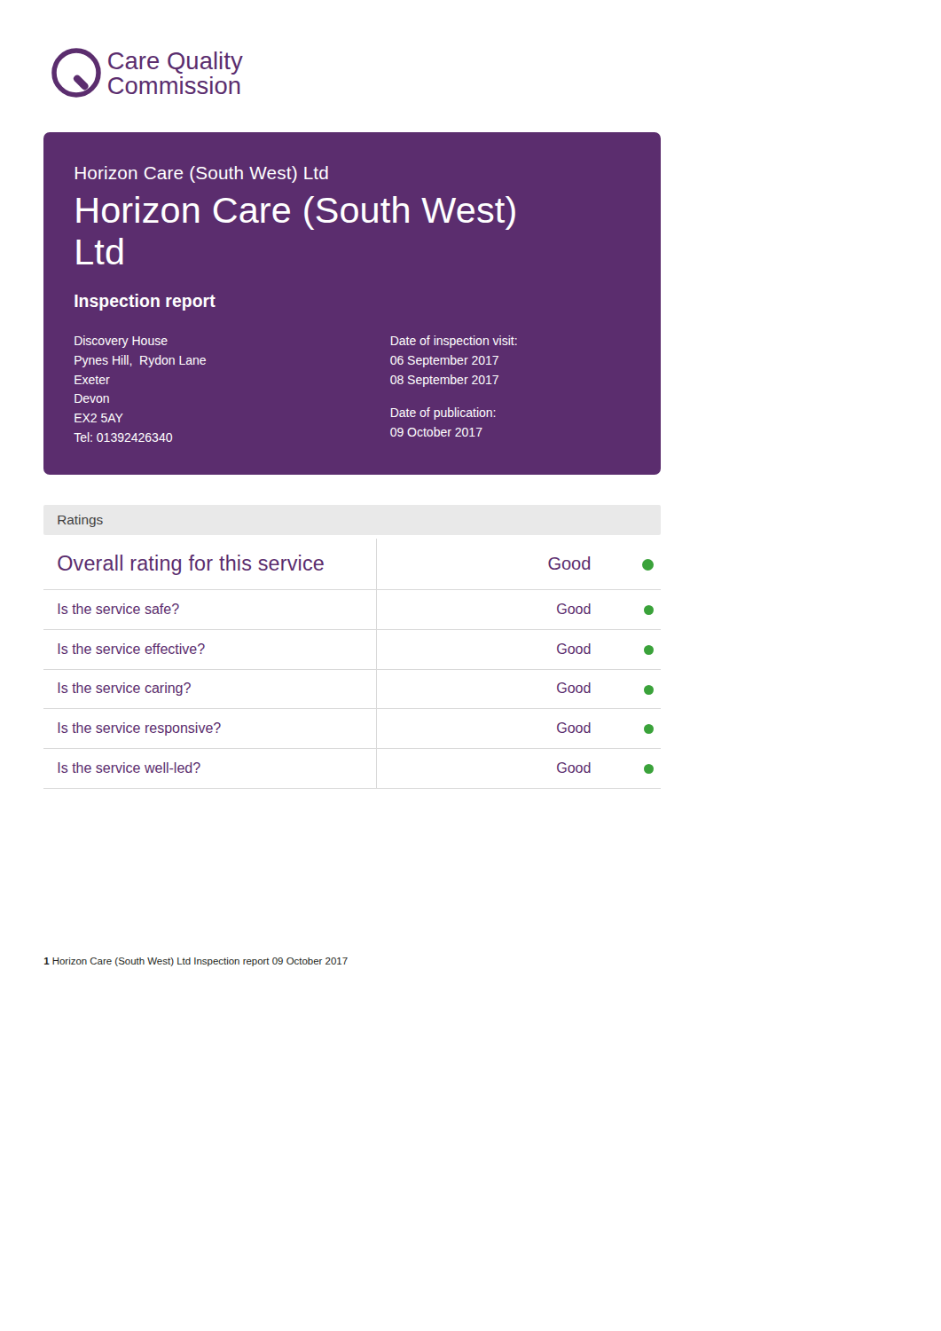Care Quality
Commission
Horizon Care (South West) Ltd
Horizon Care (South West)
Ltd
Inspection report
Discovery House
Pynes Hill, Rydon Lane
Exeter
Devon
EX2 5AY
Tel: 01392426340
Date of inspection visit:
06 September 2017
08 September 2017
Date of publication:
09 October 2017
Ratings
| Overall rating for this service | | Good | |
| Is the service safe? | | Good | |
| Is the service effective? | | Good | |
| Is the service caring? | | Good | |
| Is the service responsive? | | Good | |
| Is the service well-led? | | Good | |
1 Horizon Care (South West) Ltd Inspection report 09 October 2017